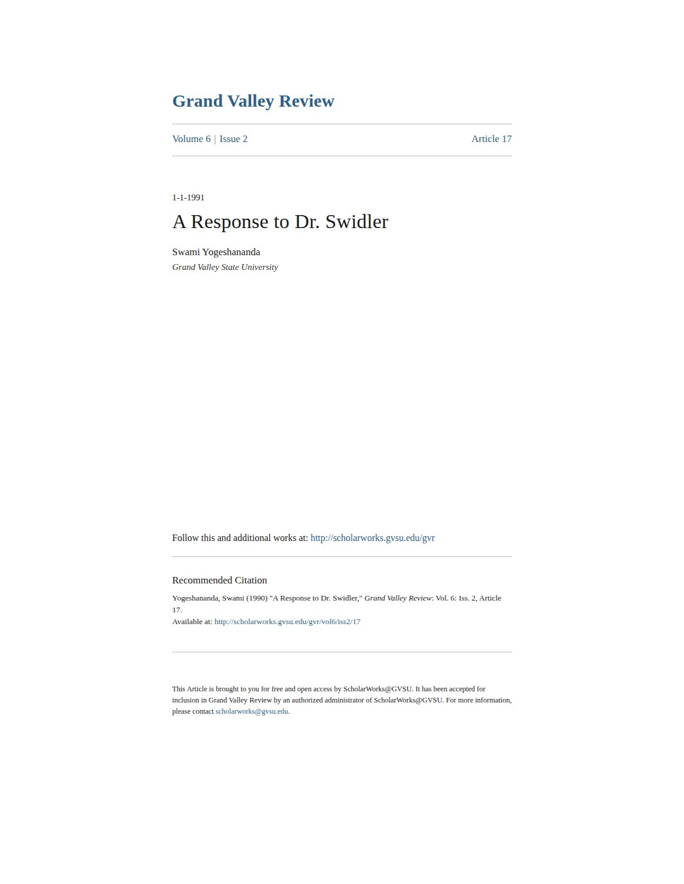Grand Valley Review
Volume 6|Issue 2
Article 17
1-1-1991
A Response to Dr. Swidler
Swami Yogeshananda
Grand Valley State University
Follow this and additional works at: http://scholarworks.gvsu.edu/gvr
Recommended Citation
Yogeshananda, Swami (1990) "A Response to Dr. Swidler," Grand Valley Review: Vol. 6: Iss. 2, Article 17.
Available at: http://scholarworks.gvsu.edu/gvr/vol6/iss2/17
This Article is brought to you for free and open access by ScholarWorks@GVSU. It has been accepted for inclusion in Grand Valley Review by an authorized administrator of ScholarWorks@GVSU. For more information, please contact scholarworks@gvsu.edu.